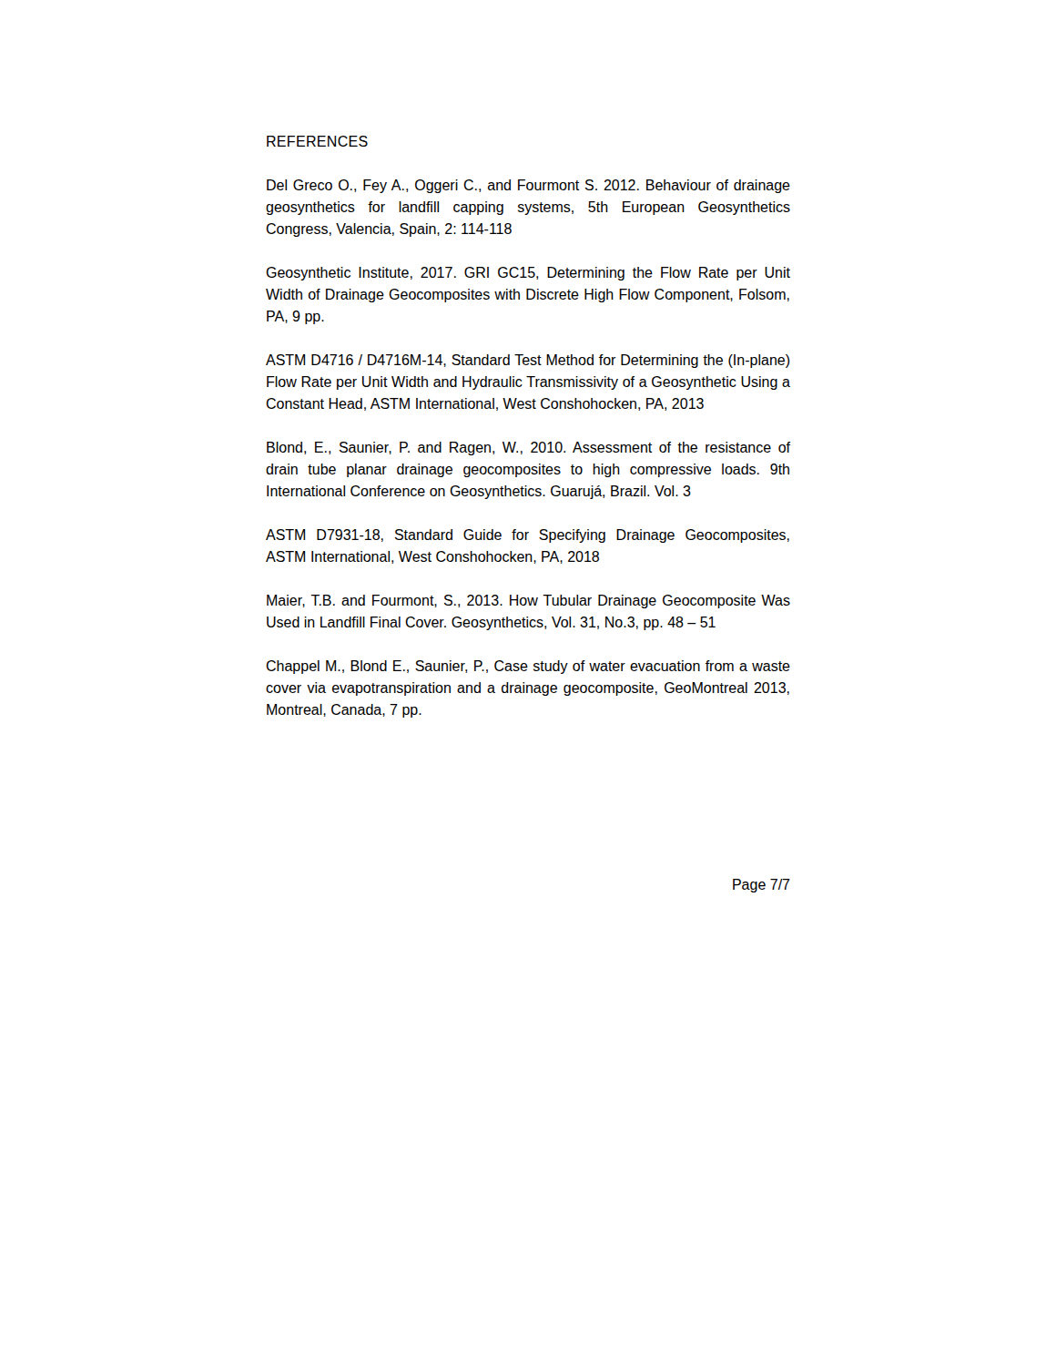REFERENCES
Del Greco O., Fey A., Oggeri C., and Fourmont S. 2012. Behaviour of drainage geosynthetics for landfill capping systems, 5th European Geosynthetics Congress, Valencia, Spain, 2: 114-118
Geosynthetic Institute, 2017. GRI GC15, Determining the Flow Rate per Unit Width of Drainage Geocomposites with Discrete High Flow Component, Folsom, PA, 9 pp.
ASTM D4716 / D4716M-14, Standard Test Method for Determining the (In-plane) Flow Rate per Unit Width and Hydraulic Transmissivity of a Geosynthetic Using a Constant Head, ASTM International, West Conshohocken, PA, 2013
Blond, E., Saunier, P. and Ragen, W., 2010. Assessment of the resistance of drain tube planar drainage geocomposites to high compressive loads. 9th International Conference on Geosynthetics. Guarujá, Brazil. Vol. 3
ASTM D7931-18, Standard Guide for Specifying Drainage Geocomposites, ASTM International, West Conshohocken, PA, 2018
Maier, T.B. and Fourmont, S., 2013. How Tubular Drainage Geocomposite Was Used in Landfill Final Cover. Geosynthetics, Vol. 31, No.3, pp. 48 – 51
Chappel M., Blond E., Saunier, P., Case study of water evacuation from a waste cover via evapotranspiration and a drainage geocomposite, GeoMontreal 2013, Montreal, Canada, 7 pp.
Page 7/7